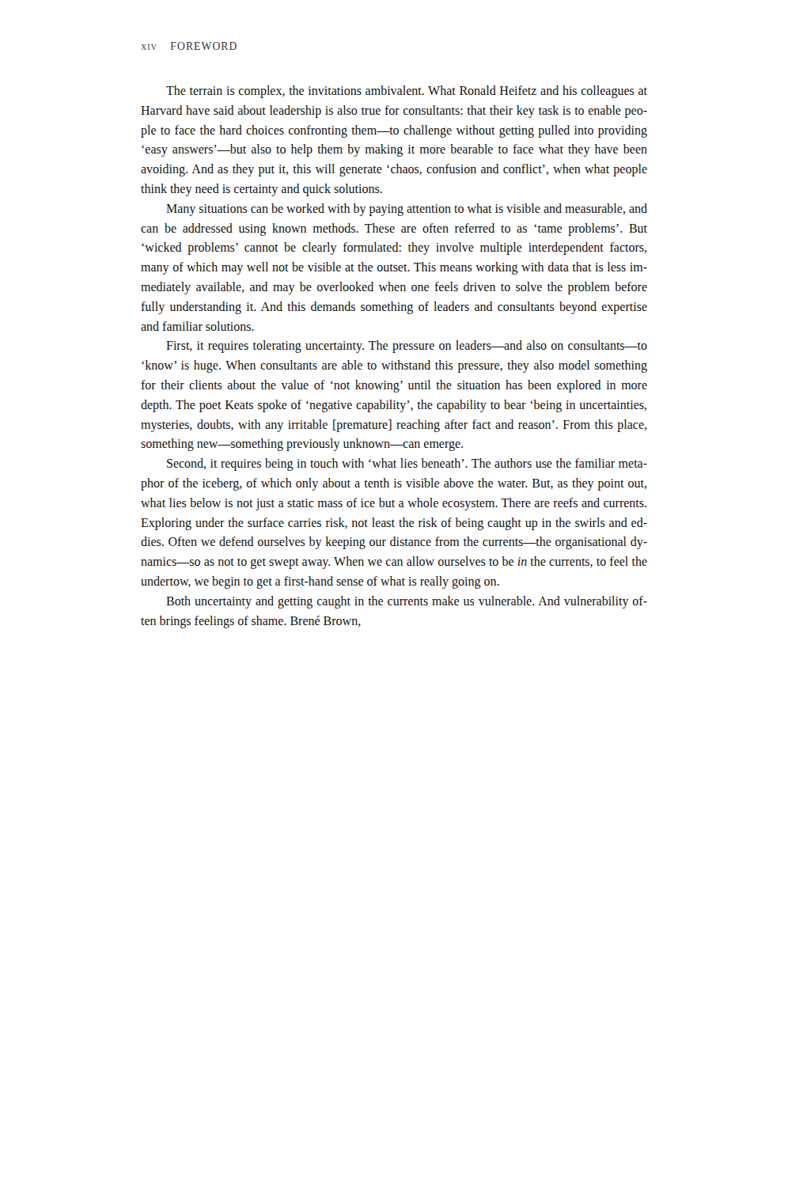xiv FOREWORD
The terrain is complex, the invitations ambivalent. What Ronald Heifetz and his colleagues at Harvard have said about leadership is also true for consultants: that their key task is to enable people to face the hard choices confronting them—to challenge without getting pulled into providing ‘easy answers’—but also to help them by making it more bearable to face what they have been avoiding. And as they put it, this will generate ‘chaos, confusion and conflict’, when what people think they need is certainty and quick solutions.
Many situations can be worked with by paying attention to what is visible and measurable, and can be addressed using known methods. These are often referred to as ‘tame problems’. But ‘wicked problems’ cannot be clearly formulated: they involve multiple interdependent factors, many of which may well not be visible at the outset. This means working with data that is less immediately available, and may be overlooked when one feels driven to solve the problem before fully understanding it. And this demands something of leaders and consultants beyond expertise and familiar solutions.
First, it requires tolerating uncertainty. The pressure on leaders—and also on consultants—to ‘know’ is huge. When consultants are able to withstand this pressure, they also model something for their clients about the value of ‘not knowing’ until the situation has been explored in more depth. The poet Keats spoke of ‘negative capability’, the capability to bear ‘being in uncertainties, mysteries, doubts, with any irritable [premature] reaching after fact and reason’. From this place, something new—something previously unknown—can emerge.
Second, it requires being in touch with ‘what lies beneath’. The authors use the familiar metaphor of the iceberg, of which only about a tenth is visible above the water. But, as they point out, what lies below is not just a static mass of ice but a whole ecosystem. There are reefs and currents. Exploring under the surface carries risk, not least the risk of being caught up in the swirls and eddies. Often we defend ourselves by keeping our distance from the currents—the organisational dynamics—so as not to get swept away. When we can allow ourselves to be in the currents, to feel the undertow, we begin to get a first-hand sense of what is really going on.
Both uncertainty and getting caught in the currents make us vulnerable. And vulnerability often brings feelings of shame. Brené Brown,